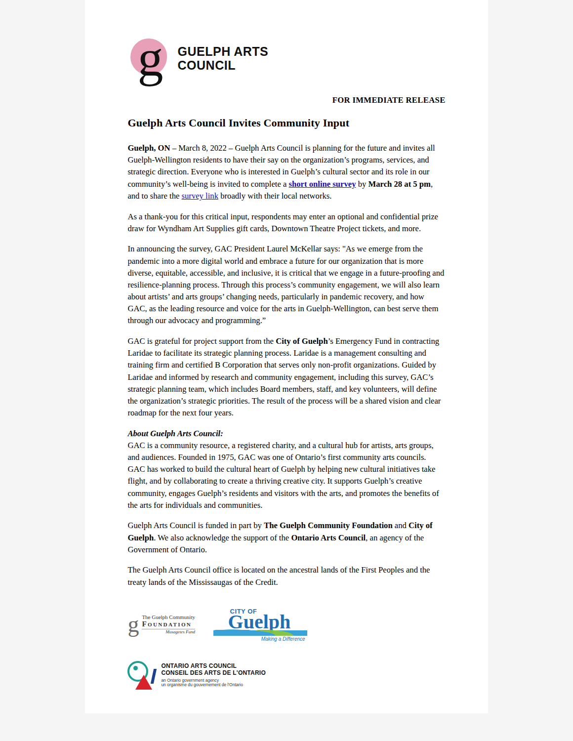g
Guelph Arts
Council
FOR IMMEDIATE RELEASE
Guelph Arts Council Invites Community Input
Guelph, ON – March 8, 2022 – Guelph Arts Council is planning for the future and invites all Guelph-Wellington residents to have their say on the organization’s programs, services, and strategic direction. Everyone who is interested in Guelph’s cultural sector and its role in our community’s well-being is invited to complete a short online survey by March 28 at 5 pm, and to share the survey link broadly with their local networks.
As a thank-you for this critical input, respondents may enter an optional and confidential prize draw for Wyndham Art Supplies gift cards, Downtown Theatre Project tickets, and more.
In announcing the survey, GAC President Laurel McKellar says: "As we emerge from the pandemic into a more digital world and embrace a future for our organization that is more diverse, equitable, accessible, and inclusive, it is critical that we engage in a future-proofing and resilience-planning process. Through this process’s community engagement, we will also learn about artists’ and arts groups’ changing needs, particularly in pandemic recovery, and how GAC, as the leading resource and voice for the arts in Guelph-Wellington, can best serve them through our advocacy and programming.”
GAC is grateful for project support from the City of Guelph’s Emergency Fund in contracting Laridae to facilitate its strategic planning process. Laridae is a management consulting and training firm and certified B Corporation that serves only non-profit organizations. Guided by Laridae and informed by research and community engagement, including this survey, GAC’s strategic planning team, which includes Board members, staff, and key volunteers, will define the organization’s strategic priorities. The result of the process will be a shared vision and clear roadmap for the next four years.
About Guelph Arts Council:
GAC is a community resource, a registered charity, and a cultural hub for artists, arts groups, and audiences. Founded in 1975, GAC was one of Ontario’s first community arts councils. GAC has worked to build the cultural heart of Guelph by helping new cultural initiatives take flight, and by collaborating to create a thriving creative city. It supports Guelph’s creative community, engages Guelph’s residents and visitors with the arts, and promotes the benefits of the arts for individuals and communities.
Guelph Arts Council is funded in part by The Guelph Community Foundation and City of Guelph. We also acknowledge the support of the Ontario Arts Council, an agency of the Government of Ontario.
The Guelph Arts Council office is located on the ancestral lands of the First Peoples and the treaty lands of the Mississaugas of the Credit.
g
The Guelph Community
Foundation
Musagetes Fund
CITY OF
Guelph
Making a Difference
ONTARIO ARTS COUNCIL
CONSEIL DES ARTS DE L'ONTARIO
an Ontario government agency
un organisme du gouvernement de l'Ontario